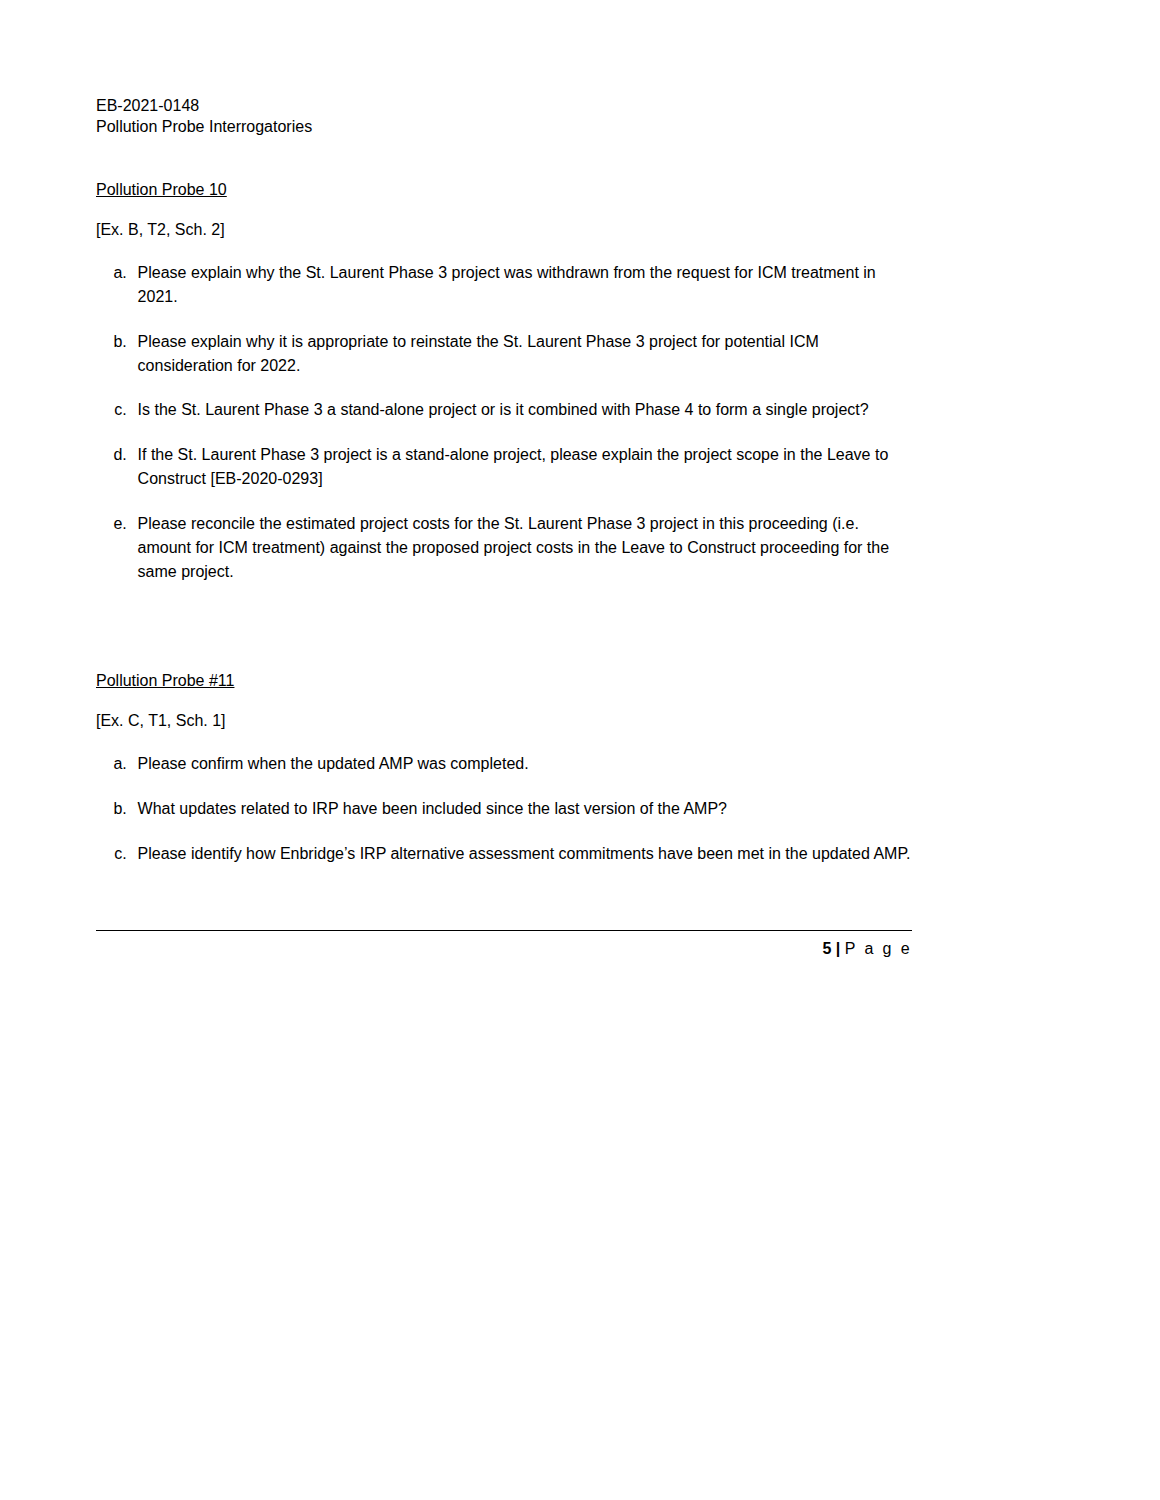EB-2021-0148
Pollution Probe Interrogatories
Pollution Probe 10
[Ex. B, T2, Sch. 2]
Please explain why the St. Laurent Phase 3 project was withdrawn from the request for ICM treatment in 2021.
Please explain why it is appropriate to reinstate the St. Laurent Phase 3 project for potential ICM consideration for 2022.
Is the St. Laurent Phase 3 a stand-alone project or is it combined with Phase 4 to form a single project?
If the St. Laurent Phase 3 project is a stand-alone project, please explain the project scope in the Leave to Construct [EB-2020-0293]
Please reconcile the estimated project costs for the St. Laurent Phase 3 project in this proceeding (i.e. amount for ICM treatment) against the proposed project costs in the Leave to Construct proceeding for the same project.
Pollution Probe #11
[Ex. C, T1, Sch. 1]
Please confirm when the updated AMP was completed.
What updates related to IRP have been included since the last version of the AMP?
Please identify how Enbridge’s IRP alternative assessment commitments have been met in the updated AMP.
5 | P a g e